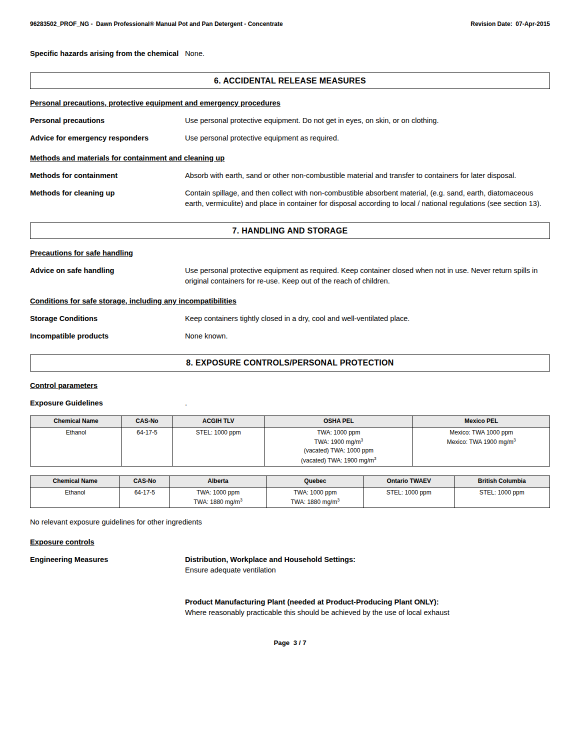96283502_PROF_NG - Dawn Professional® Manual Pot and Pan Detergent - Concentrate
Revision Date: 07-Apr-2015
Specific hazards arising from the chemical
None.
6. ACCIDENTAL RELEASE MEASURES
Personal precautions, protective equipment and emergency procedures
Personal precautions
Use personal protective equipment. Do not get in eyes, on skin, or on clothing.
Advice for emergency responders
Use personal protective equipment as required.
Methods and materials for containment and cleaning up
Methods for containment
Absorb with earth, sand or other non-combustible material and transfer to containers for later disposal.
Methods for cleaning up
Contain spillage, and then collect with non-combustible absorbent material, (e.g. sand, earth, diatomaceous earth, vermiculite) and place in container for disposal according to local / national regulations (see section 13).
7. HANDLING AND STORAGE
Precautions for safe handling
Advice on safe handling
Use personal protective equipment as required. Keep container closed when not in use. Never return spills in original containers for re-use. Keep out of the reach of children.
Conditions for safe storage, including any incompatibilities
Storage Conditions
Keep containers tightly closed in a dry, cool and well-ventilated place.
Incompatible products
None known.
8. EXPOSURE CONTROLS/PERSONAL PROTECTION
Control parameters
Exposure Guidelines
.
| Chemical Name | CAS-No | ACGIH TLV | OSHA PEL | Mexico PEL |
| --- | --- | --- | --- | --- |
| Ethanol | 64-17-5 | STEL: 1000 ppm | TWA: 1000 ppm TWA: 1900 mg/m 3 (vacated) TWA: 1000 ppm (vacated) TWA: 1900 mg/m 3 | Mexico: TWA 1000 ppm Mexico: TWA 1900 mg/m 3 |
| Chemical Name | CAS-No | Alberta | Quebec | Ontario TWAEV | British Columbia |
| --- | --- | --- | --- | --- | --- |
| Ethanol | 64-17-5 | TWA: 1000 ppm TWA: 1880 mg/m 3 | TWA: 1000 ppm TWA: 1880 mg/m 3 | STEL: 1000 ppm | STEL: 1000 ppm |
No relevant exposure guidelines for other ingredients
Exposure controls
Engineering Measures
Distribution, Workplace and Household Settings:
Ensure adequate ventilation
Product Manufacturing Plant (needed at Product-Producing Plant ONLY):
Where reasonably practicable this should be achieved by the use of local exhaust
Page 3 / 7